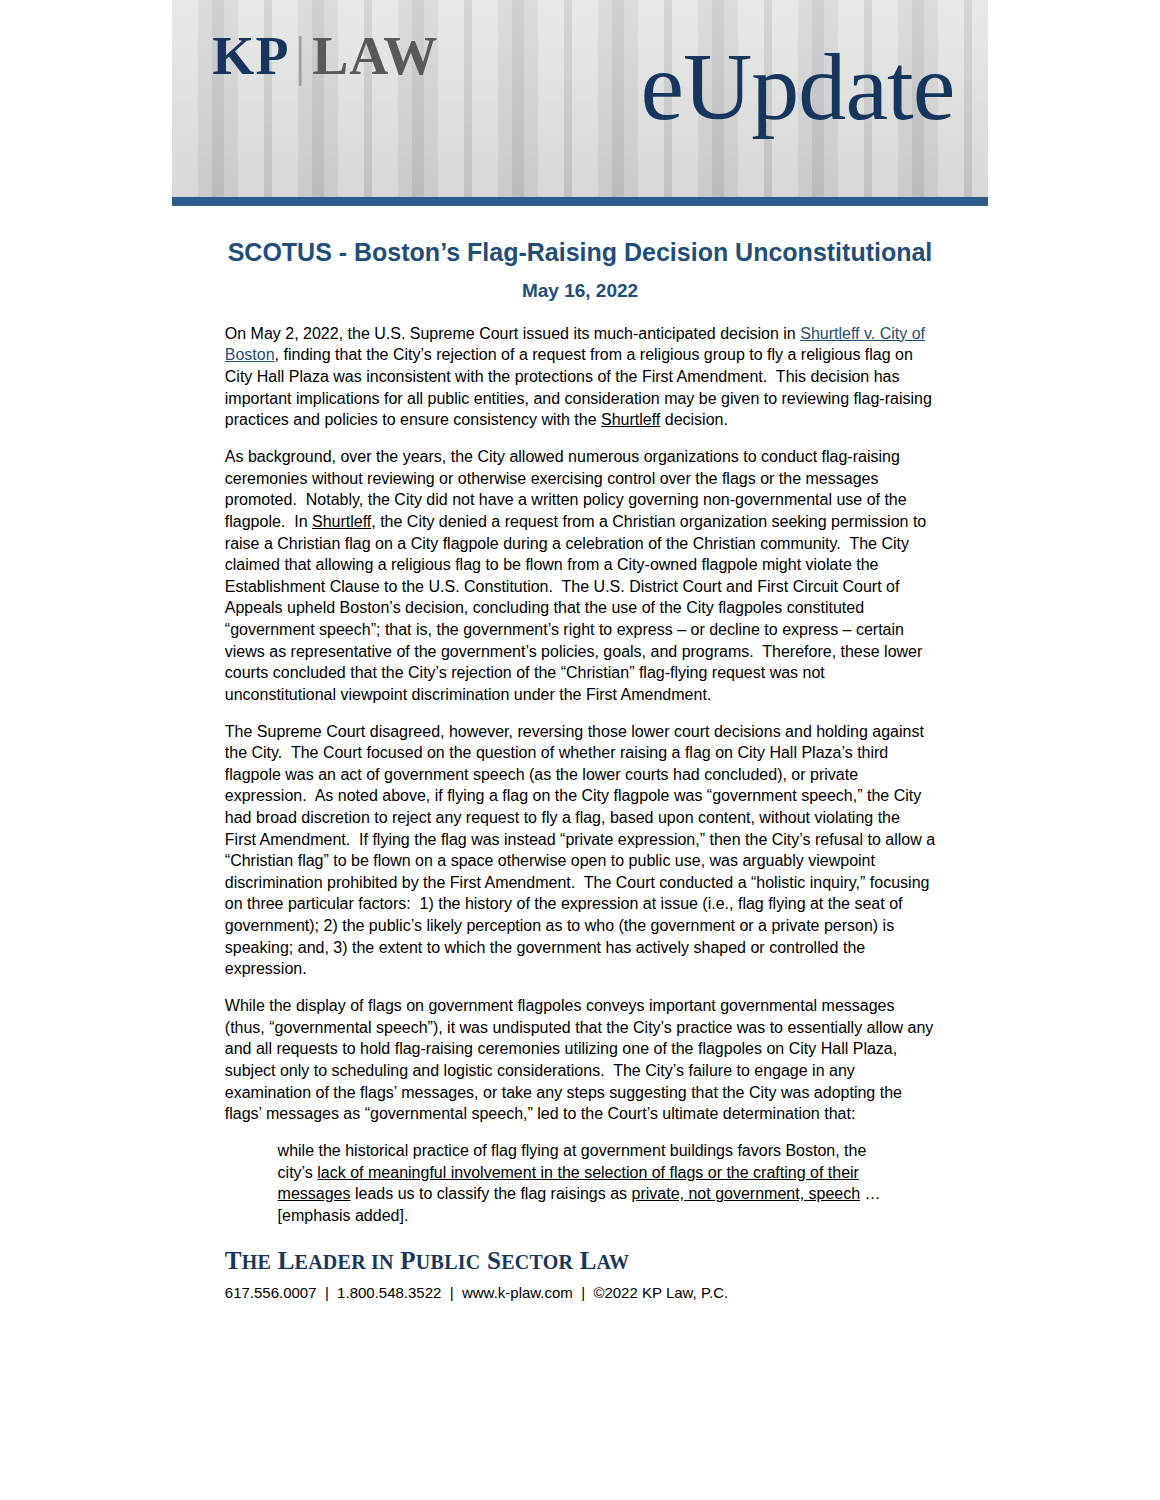KP|LAW
e Update
SCOTUS - Boston’s Flag-Raising Decision Unconstitutional
May 16, 2022
On May 2, 2022, the U.S. Supreme Court issued its much-anticipated decision in Shurtleff v. City of Boston, finding that the City’s rejection of a request from a religious group to fly a religious flag on City Hall Plaza was inconsistent with the protections of the First Amendment. This decision has important implications for all public entities, and consideration may be given to reviewing flag-raising practices and policies to ensure consistency with the Shurtleff decision.
As background, over the years, the City allowed numerous organizations to conduct flag-raising ceremonies without reviewing or otherwise exercising control over the flags or the messages promoted. Notably, the City did not have a written policy governing non-governmental use of the flagpole. In Shurtleff, the City denied a request from a Christian organization seeking permission to raise a Christian flag on a City flagpole during a celebration of the Christian community. The City claimed that allowing a religious flag to be flown from a City-owned flagpole might violate the Establishment Clause to the U.S. Constitution. The U.S. District Court and First Circuit Court of Appeals upheld Boston’s decision, concluding that the use of the City flagpoles constituted “government speech”; that is, the government’s right to express – or decline to express – certain views as representative of the government’s policies, goals, and programs. Therefore, these lower courts concluded that the City’s rejection of the “Christian” flag-flying request was not unconstitutional viewpoint discrimination under the First Amendment.
The Supreme Court disagreed, however, reversing those lower court decisions and holding against the City. The Court focused on the question of whether raising a flag on City Hall Plaza’s third flagpole was an act of government speech (as the lower courts had concluded), or private expression. As noted above, if flying a flag on the City flagpole was “government speech,” the City had broad discretion to reject any request to fly a flag, based upon content, without violating the First Amendment. If flying the flag was instead “private expression,” then the City’s refusal to allow a “Christian flag” to be flown on a space otherwise open to public use, was arguably viewpoint discrimination prohibited by the First Amendment. The Court conducted a “holistic inquiry,” focusing on three particular factors: 1) the history of the expression at issue (i.e., flag flying at the seat of government); 2) the public’s likely perception as to who (the government or a private person) is speaking; and, 3) the extent to which the government has actively shaped or controlled the expression.
While the display of flags on government flagpoles conveys important governmental messages (thus, “governmental speech”), it was undisputed that the City’s practice was to essentially allow any and all requests to hold flag-raising ceremonies utilizing one of the flagpoles on City Hall Plaza, subject only to scheduling and logistic considerations. The City’s failure to engage in any examination of the flags’ messages, or take any steps suggesting that the City was adopting the flags’ messages as “governmental speech,” led to the Court’s ultimate determination that:
while the historical practice of flag flying at government buildings favors Boston, the city’s lack of meaningful involvement in the selection of flags or the crafting of their messages leads us to classify the flag raisings as private, not government, speech … [emphasis added].
THE LEADER IN PUBLIC SECTOR LAW
617.556.0007 | 1.800.548.3522 | www.k-plaw.com | ©2022 KP Law, P.C.